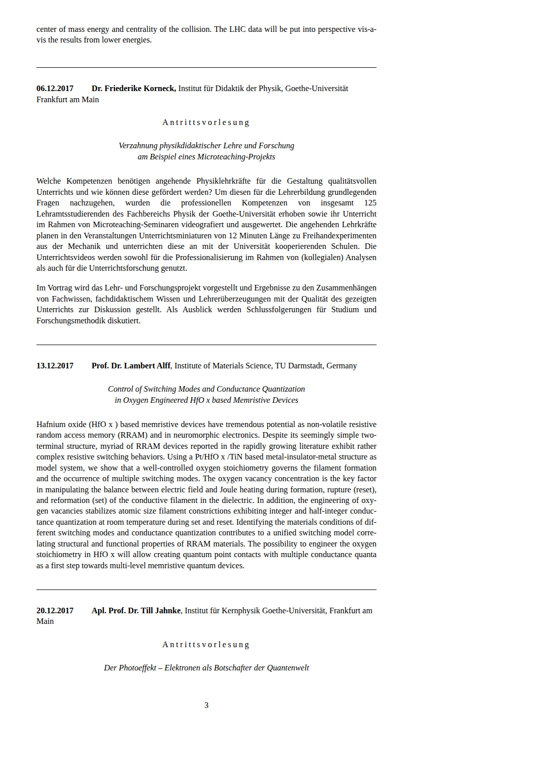center of mass energy and centrality of the collision. The LHC data will be put into perspective vis-a-vis the results from lower energies.
06.12.2017 Dr. Friederike Korneck, Institut für Didaktik der Physik, Goethe-Universität Frankfurt am Main
Antrittsvorlesung
Verzahnung physikdidaktischer Lehre und Forschung
am Beispiel eines Microteaching-Projekts
Welche Kompetenzen benötigen angehende Physiklehrkräfte für die Gestaltung qualitätsvollen Unterrichts und wie können diese gefördert werden? Um diesen für die Lehrerbildung grundlegenden Fragen nachzugehen, wurden die professionellen Kompetenzen von insgesamt 125 Lehramtsstudierenden des Fachbereichs Physik der Goethe-Universität erhoben sowie ihr Unterricht im Rahmen von Microteaching-Seminaren videografiert und ausgewertet. Die angehenden Lehrkräfte planen in den Veranstaltungen Unterrichtsminiaturen von 12 Minuten Länge zu Freihandexperimenten aus der Mechanik und unterrichten diese an mit der Universität kooperierenden Schulen. Die Unterrichtsvideos werden sowohl für die Professionalisierung im Rahmen von (kollegialen) Analysen als auch für die Unterrichtsforschung genutzt.
Im Vortrag wird das Lehr- und Forschungsprojekt vorgestellt und Ergebnisse zu den Zusammenhängen von Fachwissen, fachdidaktischem Wissen und Lehrerüberzeugungen mit der Qualität des gezeigten Unterrichts zur Diskussion gestellt. Als Ausblick werden Schlussfolgerungen für Studium und Forschungsmethodik diskutiert.
13.12.2017 Prof. Dr. Lambert Alff, Institute of Materials Science, TU Darmstadt, Germany
Control of Switching Modes and Conductance Quantization
in Oxygen Engineered HfO x based Memristive Devices
Hafnium oxide (HfO x ) based memristive devices have tremendous potential as non-volatile resistive random access memory (RRAM) and in neuromorphic electronics. Despite its seemingly simple two-terminal structure, myriad of RRAM devices reported in the rapidly growing literature exhibit rather complex resistive switching behaviors. Using a Pt/HfO x /TiN based metal-insulator-metal structure as model system, we show that a well-controlled oxygen stoichiometry governs the filament formation and the occurrence of multiple switching modes. The oxygen vacancy concentration is the key factor in manipulating the balance between electric field and Joule heating during formation, rupture (reset), and reformation (set) of the conductive filament in the dielectric. In addition, the engineering of oxygen vacancies stabilizes atomic size filament constrictions exhibiting integer and half-integer conductance quantization at room temperature during set and reset. Identifying the materials conditions of different switching modes and conductance quantization contributes to a unified switching model correlating structural and functional properties of RRAM materials. The possibility to engineer the oxygen stoichiometry in HfO x will allow creating quantum point contacts with multiple conductance quanta as a first step towards multi-level memristive quantum devices.
20.12.2017 Apl. Prof. Dr. Till Jahnke, Institut für Kernphysik Goethe-Universität, Frankfurt am Main
Antrittsvorlesung
Der Photoeffekt – Elektronen als Botschafter der Quantenwelt
3